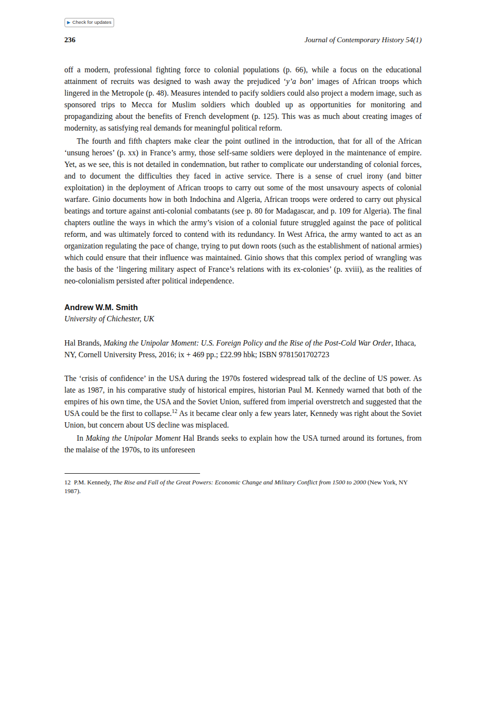Check for updates
236 Journal of Contemporary History 54(1)
off a modern, professional fighting force to colonial populations (p. 66), while a focus on the educational attainment of recruits was designed to wash away the prejudiced ‘y’a bon’ images of African troops which lingered in the Metropole (p. 48). Measures intended to pacify soldiers could also project a modern image, such as sponsored trips to Mecca for Muslim soldiers which doubled up as opportunities for monitoring and propagandizing about the benefits of French development (p. 125). This was as much about creating images of modernity, as satisfying real demands for meaningful political reform.
The fourth and fifth chapters make clear the point outlined in the introduction, that for all of the African ‘unsung heroes’ (p. xx) in France’s army, those self-same soldiers were deployed in the maintenance of empire. Yet, as we see, this is not detailed in condemnation, but rather to complicate our understanding of colonial forces, and to document the difficulties they faced in active service. There is a sense of cruel irony (and bitter exploitation) in the deployment of African troops to carry out some of the most unsavoury aspects of colonial warfare. Ginio documents how in both Indochina and Algeria, African troops were ordered to carry out physical beatings and torture against anti-colonial combatants (see p. 80 for Madagascar, and p. 109 for Algeria). The final chapters outline the ways in which the army’s vision of a colonial future struggled against the pace of political reform, and was ultimately forced to contend with its redundancy. In West Africa, the army wanted to act as an organization regulating the pace of change, trying to put down roots (such as the establishment of national armies) which could ensure that their influence was maintained. Ginio shows that this complex period of wrangling was the basis of the ‘lingering military aspect of France’s relations with its ex-colonies’ (p. xviii), as the realities of neo-colonialism persisted after political independence.
Andrew W.M. Smith
University of Chichester, UK
Hal Brands, Making the Unipolar Moment: U.S. Foreign Policy and the Rise of the Post-Cold War Order, Ithaca, NY, Cornell University Press, 2016; ix + 469 pp.; £22.99 hbk; ISBN 9781501702723
The ‘crisis of confidence’ in the USA during the 1970s fostered widespread talk of the decline of US power. As late as 1987, in his comparative study of historical empires, historian Paul M. Kennedy warned that both of the empires of his own time, the USA and the Soviet Union, suffered from imperial overstretch and suggested that the USA could be the first to collapse.12 As it became clear only a few years later, Kennedy was right about the Soviet Union, but concern about US decline was misplaced.
In Making the Unipolar Moment Hal Brands seeks to explain how the USA turned around its fortunes, from the malaise of the 1970s, to its unforeseen
12 P.M. Kennedy, The Rise and Fall of the Great Powers: Economic Change and Military Conflict from 1500 to 2000 (New York, NY 1987).